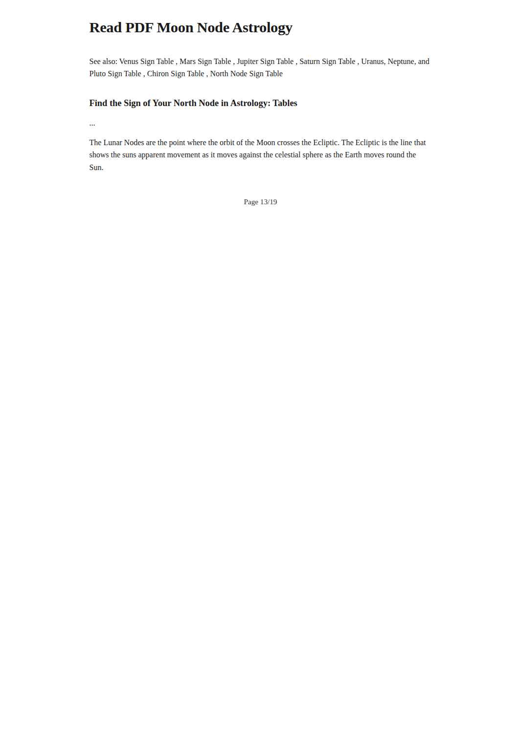Read PDF Moon Node Astrology
See also: Venus Sign Table , Mars Sign Table , Jupiter Sign Table , Saturn Sign Table , Uranus, Neptune, and Pluto Sign Table , Chiron Sign Table , North Node Sign Table
Find the Sign of Your North Node in Astrology: Tables
...
The Lunar Nodes are the point where the orbit of the Moon crosses the Ecliptic. The Ecliptic is the line that shows the suns apparent movement as it moves against the celestial sphere as the Earth moves round the Sun.
Page 13/19